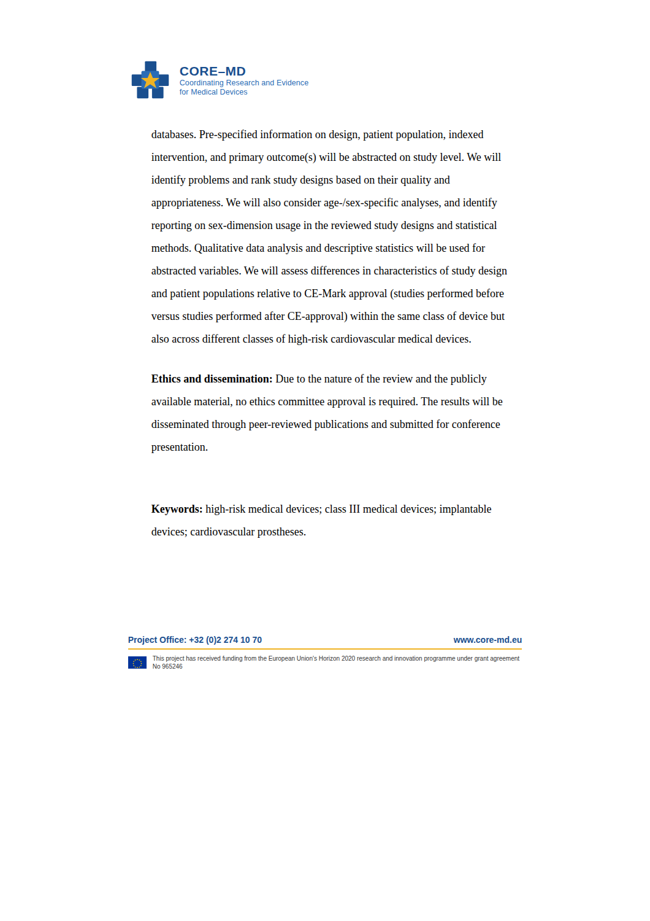CORE–MD Coordinating Research and Evidence for Medical Devices
databases. Pre-specified information on design, patient population, indexed intervention, and primary outcome(s) will be abstracted on study level. We will identify problems and rank study designs based on their quality and appropriateness. We will also consider age-/sex-specific analyses, and identify reporting on sex-dimension usage in the reviewed study designs and statistical methods. Qualitative data analysis and descriptive statistics will be used for abstracted variables. We will assess differences in characteristics of study design and patient populations relative to CE-Mark approval (studies performed before versus studies performed after CE-approval) within the same class of device but also across different classes of high-risk cardiovascular medical devices.
Ethics and dissemination: Due to the nature of the review and the publicly available material, no ethics committee approval is required. The results will be disseminated through peer-reviewed publications and submitted for conference presentation.
Keywords: high-risk medical devices; class III medical devices; implantable devices; cardiovascular prostheses.
Project Office: +32 (0)2 274 10 70 www.core-md.eu
This project has received funding from the European Union's Horizon 2020 research and innovation programme under grant agreement No 965246